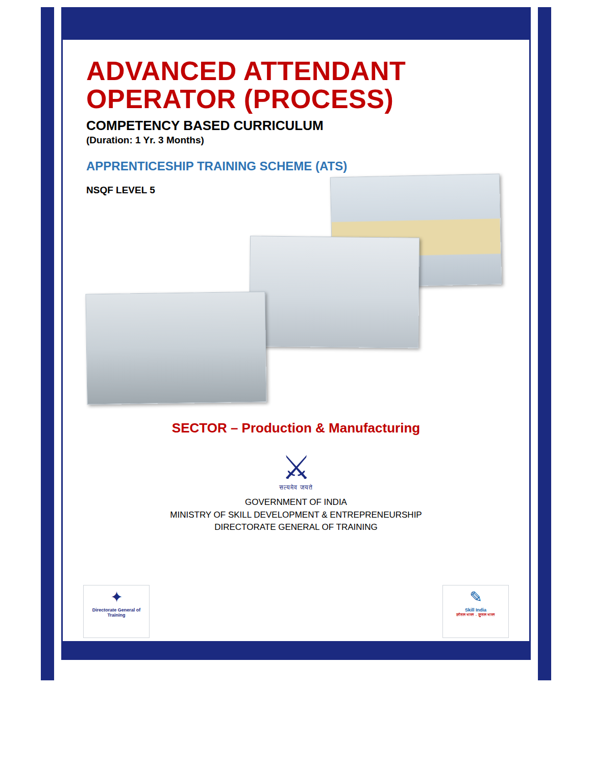ADVANCED ATTENDANT
OPERATOR (PROCESS)
COMPETENCY BASED CURRICULUM
(Duration: 1 Yr. 3 Months)
APPRENTICESHIP TRAINING SCHEME (ATS)
NSQF LEVEL 5
SECTOR – Production & Manufacturing
⚔
सत्यमेव जयते
GOVERNMENT OF INDIA
MINISTRY OF SKILL DEVELOPMENT & ENTREPRENEURSHIP
DIRECTORATE GENERAL OF TRAINING
✦
Directorate General of Training
✎
Skill India
कौशल भारत - कुशल भारत